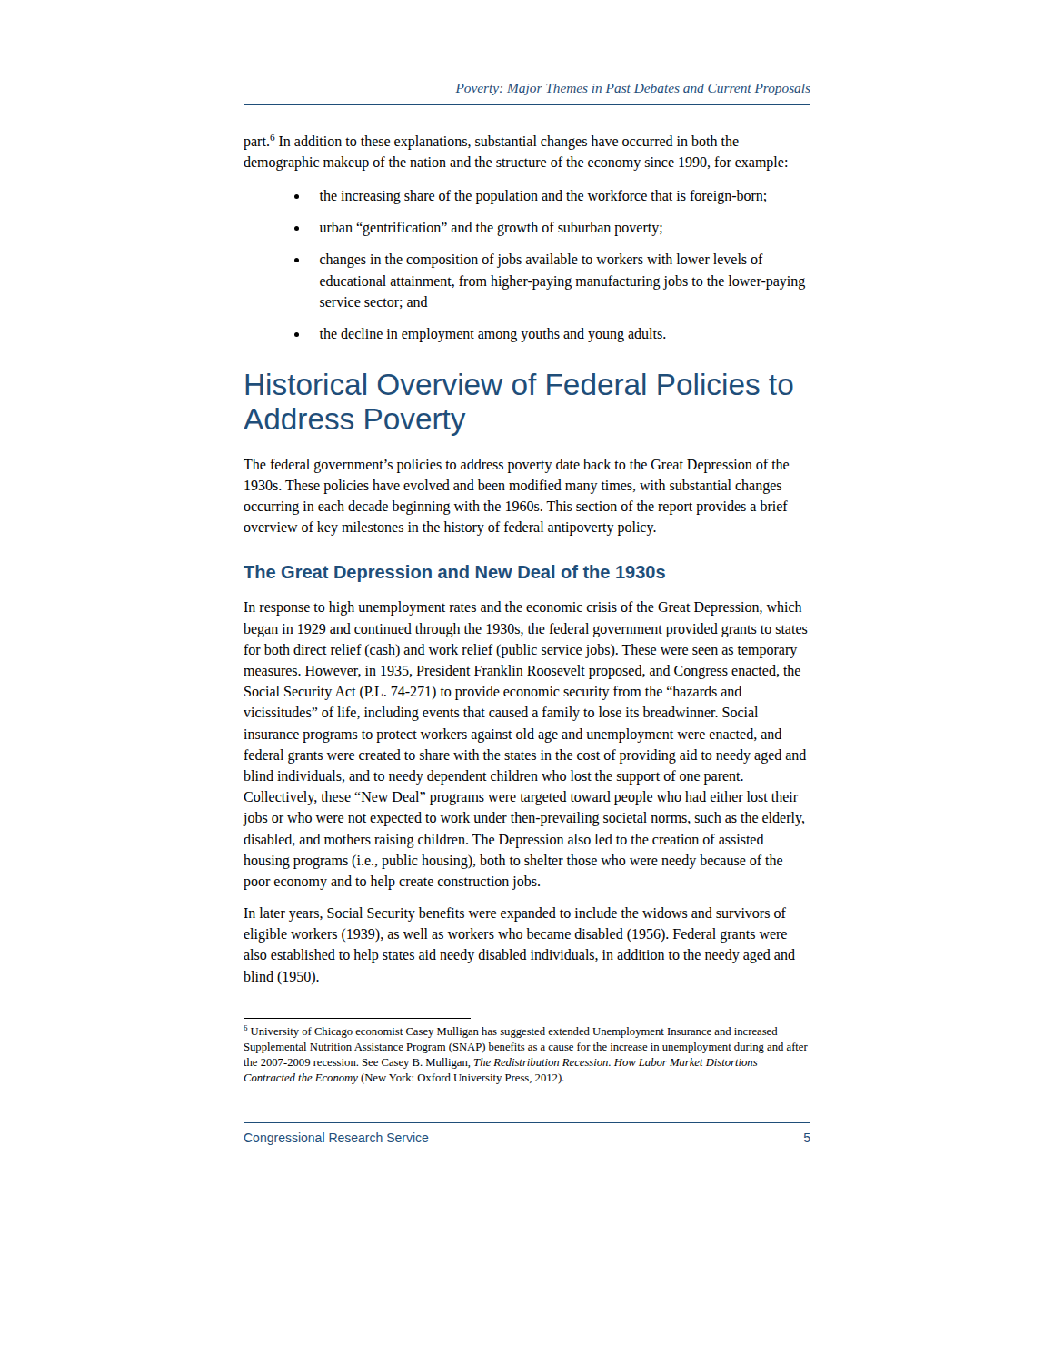Poverty: Major Themes in Past Debates and Current Proposals
part.6 In addition to these explanations, substantial changes have occurred in both the demographic makeup of the nation and the structure of the economy since 1990, for example:
the increasing share of the population and the workforce that is foreign-born;
urban “gentrification” and the growth of suburban poverty;
changes in the composition of jobs available to workers with lower levels of educational attainment, from higher-paying manufacturing jobs to the lower-paying service sector; and
the decline in employment among youths and young adults.
Historical Overview of Federal Policies to
Address Poverty
The federal government’s policies to address poverty date back to the Great Depression of the 1930s. These policies have evolved and been modified many times, with substantial changes occurring in each decade beginning with the 1960s. This section of the report provides a brief overview of key milestones in the history of federal antipoverty policy.
The Great Depression and New Deal of the 1930s
In response to high unemployment rates and the economic crisis of the Great Depression, which began in 1929 and continued through the 1930s, the federal government provided grants to states for both direct relief (cash) and work relief (public service jobs). These were seen as temporary measures. However, in 1935, President Franklin Roosevelt proposed, and Congress enacted, the Social Security Act (P.L. 74-271) to provide economic security from the “hazards and vicissitudes” of life, including events that caused a family to lose its breadwinner. Social insurance programs to protect workers against old age and unemployment were enacted, and federal grants were created to share with the states in the cost of providing aid to needy aged and blind individuals, and to needy dependent children who lost the support of one parent. Collectively, these “New Deal” programs were targeted toward people who had either lost their jobs or who were not expected to work under then-prevailing societal norms, such as the elderly, disabled, and mothers raising children. The Depression also led to the creation of assisted housing programs (i.e., public housing), both to shelter those who were needy because of the poor economy and to help create construction jobs.
In later years, Social Security benefits were expanded to include the widows and survivors of eligible workers (1939), as well as workers who became disabled (1956). Federal grants were also established to help states aid needy disabled individuals, in addition to the needy aged and blind (1950).
6 University of Chicago economist Casey Mulligan has suggested extended Unemployment Insurance and increased Supplemental Nutrition Assistance Program (SNAP) benefits as a cause for the increase in unemployment during and after the 2007-2009 recession. See Casey B. Mulligan, The Redistribution Recession. How Labor Market Distortions Contracted the Economy (New York: Oxford University Press, 2012).
Congressional Research Service 5